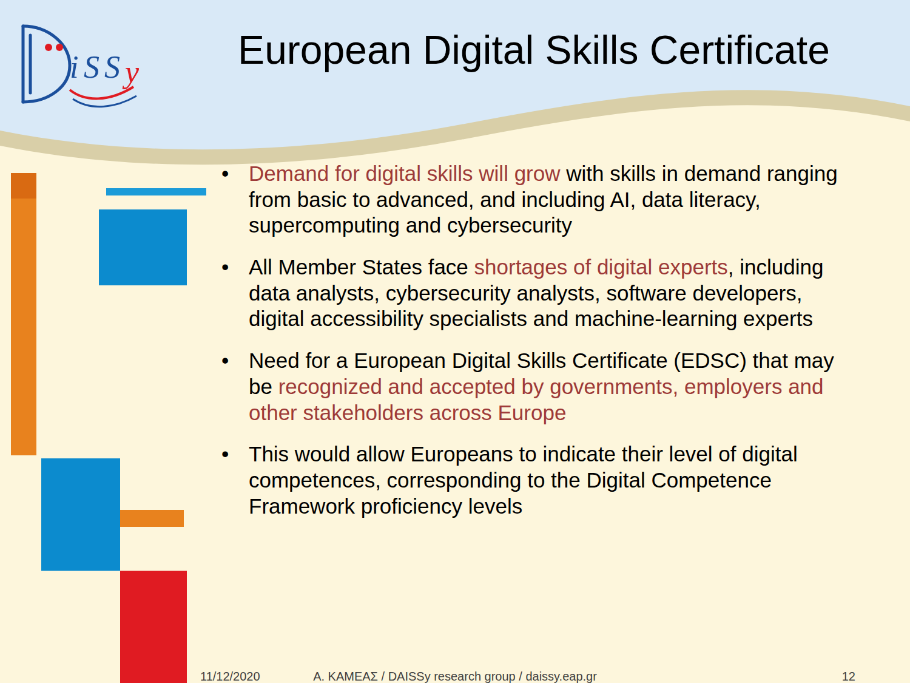i S S y
European Digital Skills Certificate
Demand for digital skills will grow with skills in demand ranging from basic to advanced, and including AI, data literacy, supercomputing and cybersecurity
All Member States face shortages of digital experts, including data analysts, cybersecurity analysts, software developers, digital accessibility specialists and machine-learning experts
Need for a European Digital Skills Certificate (EDSC) that may be recognized and accepted by governments, employers and other stakeholders across Europe
This would allow Europeans to indicate their level of digital competences, corresponding to the Digital Competence Framework proficiency levels
11/12/2020 Α. ΚΑΜΕΑΣ / DAISSy research group / daissy.eap.gr 12